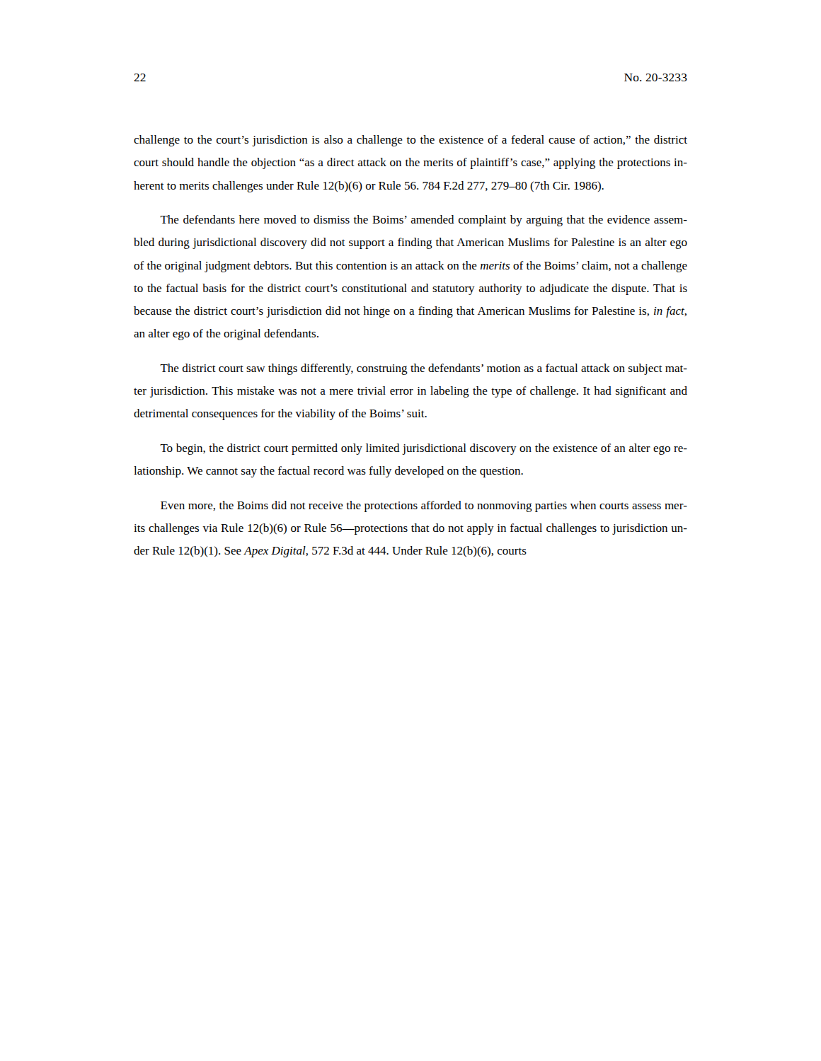22 No. 20-3233
challenge to the court’s jurisdiction is also a challenge to the existence of a federal cause of action,” the district court should handle the objection “as a direct attack on the merits of plaintiff’s case,” applying the protections inherent to merits challenges under Rule 12(b)(6) or Rule 56. 784 F.2d 277, 279–80 (7th Cir. 1986).
The defendants here moved to dismiss the Boims’ amended complaint by arguing that the evidence assembled during jurisdictional discovery did not support a finding that American Muslims for Palestine is an alter ego of the original judgment debtors. But this contention is an attack on the merits of the Boims’ claim, not a challenge to the factual basis for the district court’s constitutional and statutory authority to adjudicate the dispute. That is because the district court’s jurisdiction did not hinge on a finding that American Muslims for Palestine is, in fact, an alter ego of the original defendants.
The district court saw things differently, construing the defendants’ motion as a factual attack on subject matter jurisdiction. This mistake was not a mere trivial error in labeling the type of challenge. It had significant and detrimental consequences for the viability of the Boims’ suit.
To begin, the district court permitted only limited jurisdictional discovery on the existence of an alter ego relationship. We cannot say the factual record was fully developed on the question.
Even more, the Boims did not receive the protections afforded to nonmoving parties when courts assess merits challenges via Rule 12(b)(6) or Rule 56—protections that do not apply in factual challenges to jurisdiction under Rule 12(b)(1). See Apex Digital, 572 F.3d at 444. Under Rule 12(b)(6), courts